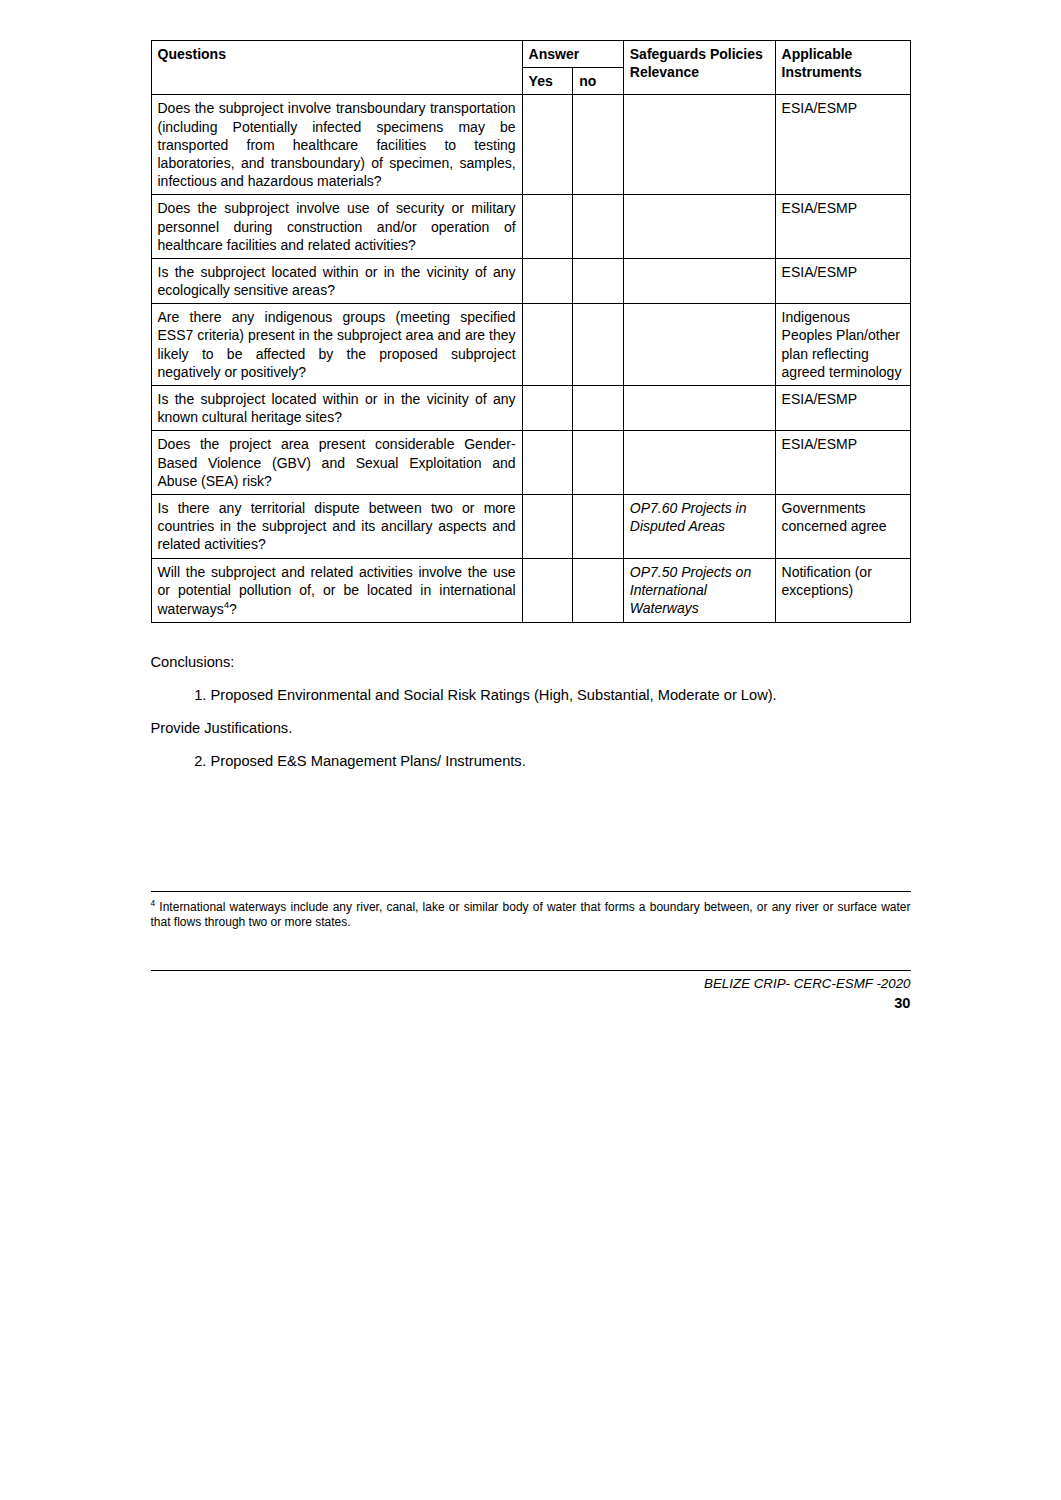| Questions | Answer | Safeguards Policies Relevance | Applicable Instruments |
| --- | --- | --- | --- |
| Yes | no |
| Does the subproject involve transboundary transportation (including Potentially infected specimens may be transported from healthcare facilities to testing laboratories, and transboundary) of specimen, samples, infectious and hazardous materials? | | | | ESIA/ESMP |
| Does the subproject involve use of security or military personnel during construction and/or operation of healthcare facilities and related activities? | | | | ESIA/ESMP |
| Is the subproject located within or in the vicinity of any ecologically sensitive areas? | | | | ESIA/ESMP |
| Are there any indigenous groups (meeting specified ESS7 criteria) present in the subproject area and are they likely to be affected by the proposed subproject negatively or positively? | | | | Indigenous Peoples Plan/other plan reflecting agreed terminology |
| Is the subproject located within or in the vicinity of any known cultural heritage sites? | | | | ESIA/ESMP |
| Does the project area present considerable Gender-Based Violence (GBV) and Sexual Exploitation and Abuse (SEA) risk? | | | | ESIA/ESMP |
| Is there any territorial dispute between two or more countries in the subproject and its ancillary aspects and related activities? | | | OP7.60 Projects in Disputed Areas | Governments concerned agree |
| Will the subproject and related activities involve the use or potential pollution of, or be located in international waterways 4 ? | | | OP7.50 Projects on International Waterways | Notification (or exceptions) |
Conclusions:
Proposed Environmental and Social Risk Ratings (High, Substantial, Moderate or Low).
Provide Justifications.
Proposed E&S Management Plans/ Instruments.
4 International waterways include any river, canal, lake or similar body of water that forms a boundary between, or any river or surface water that flows through two or more states.
BELIZE CRIP- CERC-ESMF -2020
30